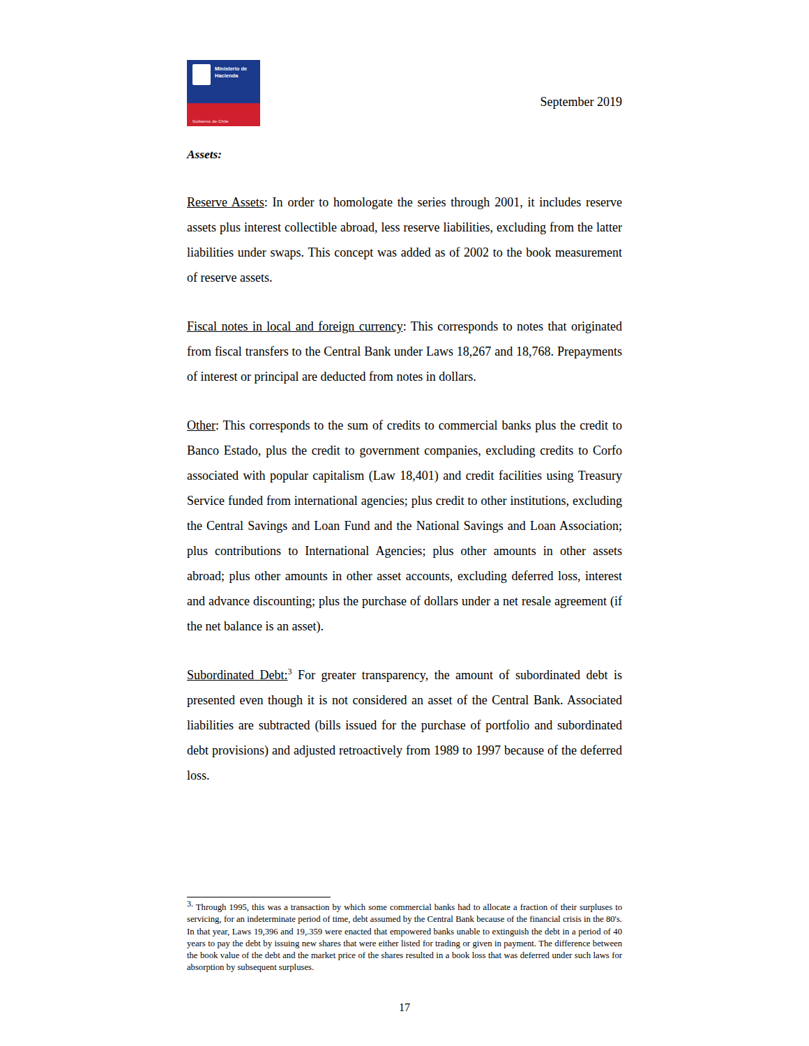Ministerio de
Hacienda
Gobierno de Chile
September 2019
Assets:
Reserve Assets: In order to homologate the series through 2001, it includes reserve assets plus interest collectible abroad, less reserve liabilities, excluding from the latter liabilities under swaps. This concept was added as of 2002 to the book measurement of reserve assets.
Fiscal notes in local and foreign currency: This corresponds to notes that originated from fiscal transfers to the Central Bank under Laws 18,267 and 18,768. Prepayments of interest or principal are deducted from notes in dollars.
Other: This corresponds to the sum of credits to commercial banks plus the credit to Banco Estado, plus the credit to government companies, excluding credits to Corfo associated with popular capitalism (Law 18,401) and credit facilities using Treasury Service funded from international agencies; plus credit to other institutions, excluding the Central Savings and Loan Fund and the National Savings and Loan Association; plus contributions to International Agencies; plus other amounts in other assets abroad; plus other amounts in other asset accounts, excluding deferred loss, interest and advance discounting; plus the purchase of dollars under a net resale agreement (if the net balance is an asset).
Subordinated Debt:3 For greater transparency, the amount of subordinated debt is presented even though it is not considered an asset of the Central Bank. Associated liabilities are subtracted (bills issued for the purchase of portfolio and subordinated debt provisions) and adjusted retroactively from 1989 to 1997 because of the deferred loss.
3. Through 1995, this was a transaction by which some commercial banks had to allocate a fraction of their surpluses to servicing, for an indeterminate period of time, debt assumed by the Central Bank because of the financial crisis in the 80's. In that year, Laws 19,396 and 19,.359 were enacted that empowered banks unable to extinguish the debt in a period of 40 years to pay the debt by issuing new shares that were either listed for trading or given in payment. The difference between the book value of the debt and the market price of the shares resulted in a book loss that was deferred under such laws for absorption by subsequent surpluses.
17